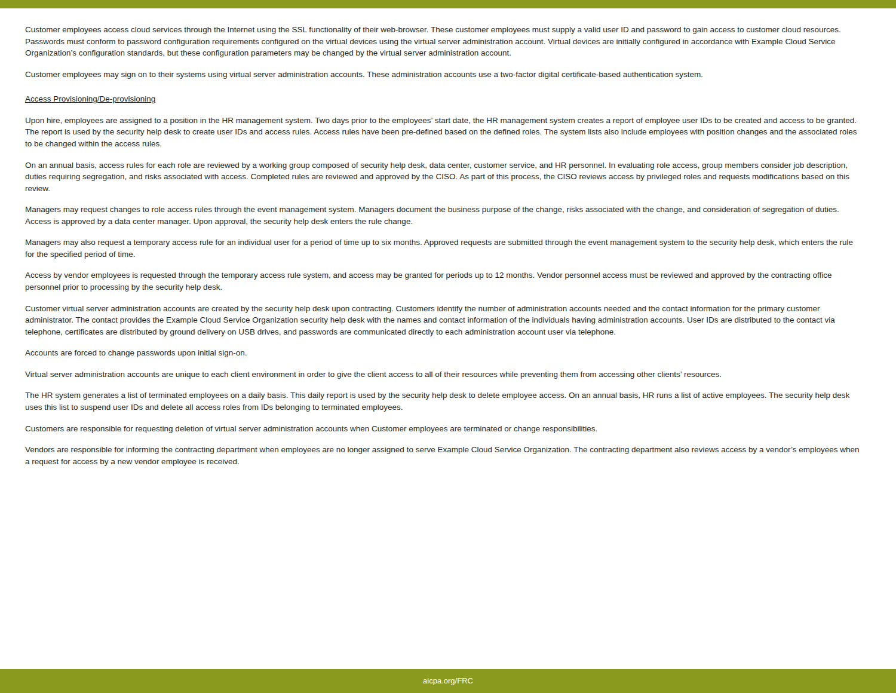Customer employees access cloud services through the Internet using the SSL functionality of their web-browser. These customer employees must supply a valid user ID and password to gain access to customer cloud resources. Passwords must conform to password configuration requirements configured on the virtual devices using the virtual server administration account. Virtual devices are initially configured in accordance with Example Cloud Service Organization’s configuration standards, but these configuration parameters may be changed by the virtual server administration account.
Customer employees may sign on to their systems using virtual server administration accounts. These administration accounts use a two-factor digital certificate-based authentication system.
Access Provisioning/De-provisioning
Upon hire, employees are assigned to a position in the HR management system. Two days prior to the employees’ start date, the HR management system creates a report of employee user IDs to be created and access to be granted. The report is used by the security help desk to create user IDs and access rules. Access rules have been pre-defined based on the defined roles. The system lists also include employees with position changes and the associated roles to be changed within the access rules.
On an annual basis, access rules for each role are reviewed by a working group composed of security help desk, data center, customer service, and HR personnel. In evaluating role access, group members consider job description, duties requiring segregation, and risks associated with access. Completed rules are reviewed and approved by the CISO. As part of this process, the CISO reviews access by privileged roles and requests modifications based on this review.
Managers may request changes to role access rules through the event management system. Managers document the business purpose of the change, risks associated with the change, and consideration of segregation of duties. Access is approved by a data center manager. Upon approval, the security help desk enters the rule change.
Managers may also request a temporary access rule for an individual user for a period of time up to six months. Approved requests are submitted through the event management system to the security help desk, which enters the rule for the specified period of time.
Access by vendor employees is requested through the temporary access rule system, and access may be granted for periods up to 12 months. Vendor personnel access must be reviewed and approved by the contracting office personnel prior to processing by the security help desk.
Customer virtual server administration accounts are created by the security help desk upon contracting. Customers identify the number of administration accounts needed and the contact information for the primary customer administrator. The contact provides the Example Cloud Service Organization security help desk with the names and contact information of the individuals having administration accounts. User IDs are distributed to the contact via telephone, certificates are distributed by ground delivery on USB drives, and passwords are communicated directly to each administration account user via telephone.
Accounts are forced to change passwords upon initial sign-on.
Virtual server administration accounts are unique to each client environment in order to give the client access to all of their resources while preventing them from accessing other clients’ resources.
The HR system generates a list of terminated employees on a daily basis. This daily report is used by the security help desk to delete employee access. On an annual basis, HR runs a list of active employees. The security help desk uses this list to suspend user IDs and delete all access roles from IDs belonging to terminated employees.
Customers are responsible for requesting deletion of virtual server administration accounts when Customer employees are terminated or change responsibilities.
Vendors are responsible for informing the contracting department when employees are no longer assigned to serve Example Cloud Service Organization. The contracting department also reviews access by a vendor’s employees when a request for access by a new vendor employee is received.
aicpa.org/FRC